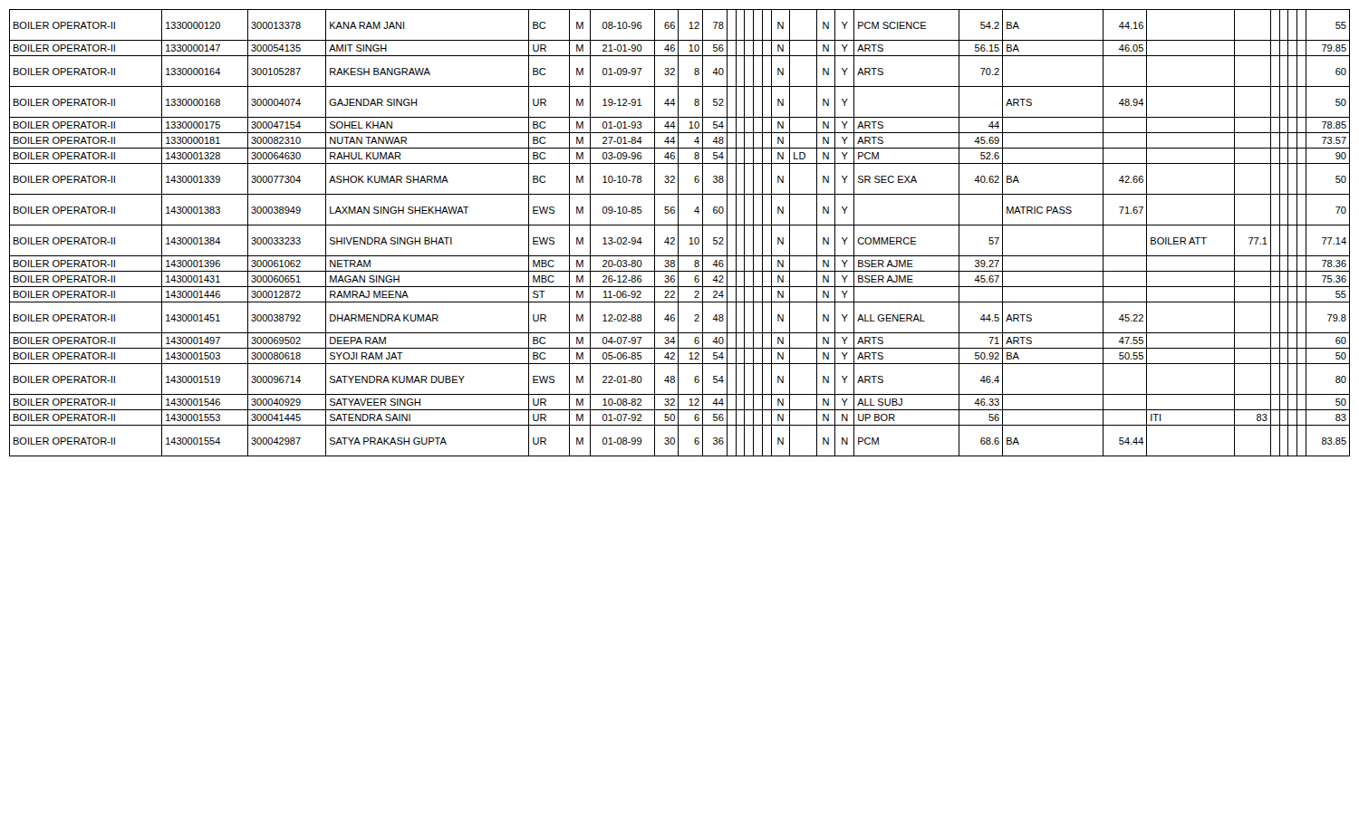| BOILER OPERATOR-II | 1330000120 | 300013378 | KANA RAM JANI | BC | M | 08-10-96 | 66 | 12 | 78 | | | | | | N | | N | Y | PCM SCIENCE | 54.2 | BA | 44.16 | | | | | | | 55 |
| BOILER OPERATOR-II | 1330000147 | 300054135 | AMIT SINGH | UR | M | 21-01-90 | 46 | 10 | 56 | | | | | | N | | N | Y | ARTS | 56.15 | BA | 46.05 | | | | | | | 79.85 |
| BOILER OPERATOR-II | 1330000164 | 300105287 | RAKESH BANGRAWA | BC | M | 01-09-97 | 32 | 8 | 40 | | | | | | N | | N | Y | ARTS | 70.2 | | | | | | | | | 60 |
| BOILER OPERATOR-II | 1330000168 | 300004074 | GAJENDAR SINGH | UR | M | 19-12-91 | 44 | 8 | 52 | | | | | | N | | N | Y | | | ARTS | 48.94 | | | | | | | 50 |
| BOILER OPERATOR-II | 1330000175 | 300047154 | SOHEL KHAN | BC | M | 01-01-93 | 44 | 10 | 54 | | | | | | N | | N | Y | ARTS | 44 | | | | | | | | | 78.85 |
| BOILER OPERATOR-II | 1330000181 | 300082310 | NUTAN TANWAR | BC | M | 27-01-84 | 44 | 4 | 48 | | | | | | N | | N | Y | ARTS | 45.69 | | | | | | | | | 73.57 |
| BOILER OPERATOR-II | 1430001328 | 300064630 | RAHUL KUMAR | BC | M | 03-09-96 | 46 | 8 | 54 | | | | | | N | LD | N | Y | PCM | 52.6 | | | | | | | | | 90 |
| BOILER OPERATOR-II | 1430001339 | 300077304 | ASHOK KUMAR SHARMA | BC | M | 10-10-78 | 32 | 6 | 38 | | | | | | N | | N | Y | SR SEC EXA | 40.62 | BA | 42.66 | | | | | | | 50 |
| BOILER OPERATOR-II | 1430001383 | 300038949 | LAXMAN SINGH SHEKHAWAT | EWS | M | 09-10-85 | 56 | 4 | 60 | | | | | | N | | N | Y | | | MATRIC PASS | 71.67 | | | | | | | 70 |
| BOILER OPERATOR-II | 1430001384 | 300033233 | SHIVENDRA SINGH BHATI | EWS | M | 13-02-94 | 42 | 10 | 52 | | | | | | N | | N | Y | COMMERCE | 57 | | | BOILER ATT | 77.1 | | | | | 77.14 |
| BOILER OPERATOR-II | 1430001396 | 300061062 | NETRAM | MBC | M | 20-03-80 | 38 | 8 | 46 | | | | | | N | | N | Y | BSER AJME | 39.27 | | | | | | | | | 78.36 |
| BOILER OPERATOR-II | 1430001431 | 300060651 | MAGAN SINGH | MBC | M | 26-12-86 | 36 | 6 | 42 | | | | | | N | | N | Y | BSER AJME | 45.67 | | | | | | | | | 75.36 |
| BOILER OPERATOR-II | 1430001446 | 300012872 | RAMRAJ MEENA | ST | M | 11-06-92 | 22 | 2 | 24 | | | | | | N | | N | Y | | | | | | | | | | | 55 |
| BOILER OPERATOR-II | 1430001451 | 300038792 | DHARMENDRA KUMAR | UR | M | 12-02-88 | 46 | 2 | 48 | | | | | | N | | N | Y | ALL GENERAL | 44.5 | ARTS | 45.22 | | | | | | | 79.8 |
| BOILER OPERATOR-II | 1430001497 | 300069502 | DEEPA RAM | BC | M | 04-07-97 | 34 | 6 | 40 | | | | | | N | | N | Y | ARTS | 71 | ARTS | 47.55 | | | | | | | 60 |
| BOILER OPERATOR-II | 1430001503 | 300080618 | SYOJI RAM JAT | BC | M | 05-06-85 | 42 | 12 | 54 | | | | | | N | | N | Y | ARTS | 50.92 | BA | 50.55 | | | | | | | 50 |
| BOILER OPERATOR-II | 1430001519 | 300096714 | SATYENDRA KUMAR DUBEY | EWS | M | 22-01-80 | 48 | 6 | 54 | | | | | | N | | N | Y | ARTS | 46.4 | | | | | | | | | 80 |
| BOILER OPERATOR-II | 1430001546 | 300040929 | SATYAVEER SINGH | UR | M | 10-08-82 | 32 | 12 | 44 | | | | | | N | | N | Y | ALL SUBJ | 46.33 | | | | | | | | | 50 |
| BOILER OPERATOR-II | 1430001553 | 300041445 | SATENDRA SAINI | UR | M | 01-07-92 | 50 | 6 | 56 | | | | | | N | | N | N | UP BOR | 56 | | | ITI | 83 | | | | | 83 |
| BOILER OPERATOR-II | 1430001554 | 300042987 | SATYA PRAKASH GUPTA | UR | M | 01-08-99 | 30 | 6 | 36 | | | | | | N | | N | N | PCM | 68.6 | BA | 54.44 | | | | | | | 83.85 |